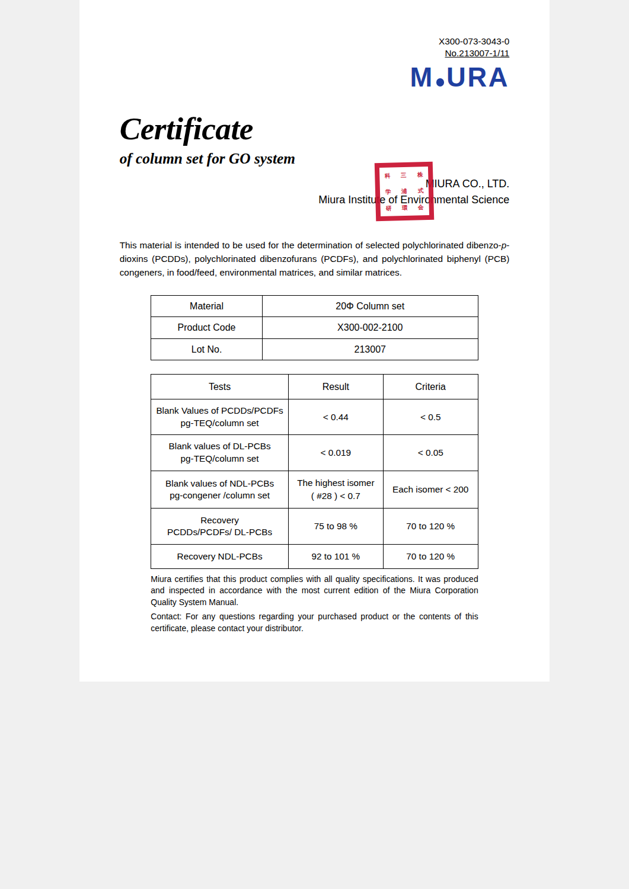X300-073-3043-0
No.213007-1/11
M URA
Certificate
of column set for GO system
科三株 学浦式 研環会
MIURA CO., LTD.
Miura Institute of Environmental Science
This material is intended to be used for the determination of selected polychlorinated dibenzo-p-dioxins (PCDDs), polychlorinated dibenzofurans (PCDFs), and polychlorinated biphenyl (PCB) congeners, in food/feed, environmental matrices, and similar matrices.
| Material | 20Φ Column set |
| Product Code | X300-002-2100 |
| Lot No. | 213007 |
| Tests | Result | Criteria |
| --- | --- | --- |
| Blank Values of PCDDs/PCDFs pg-TEQ/column set | < 0.44 | < 0.5 |
| Blank values of DL-PCBs pg-TEQ/column set | < 0.019 | < 0.05 |
| Blank values of NDL-PCBs pg-congener /column set | The highest isomer ( #28 ) < 0.7 | Each isomer < 200 |
| Recovery PCDDs/PCDFs/ DL-PCBs | 75 to 98 % | 70 to 120 % |
| Recovery NDL-PCBs | 92 to 101 % | 70 to 120 % |
Miura certifies that this product complies with all quality specifications. It was produced and inspected in accordance with the most current edition of the Miura Corporation Quality System Manual.
Contact: For any questions regarding your purchased product or the contents of this certificate, please contact your distributor.